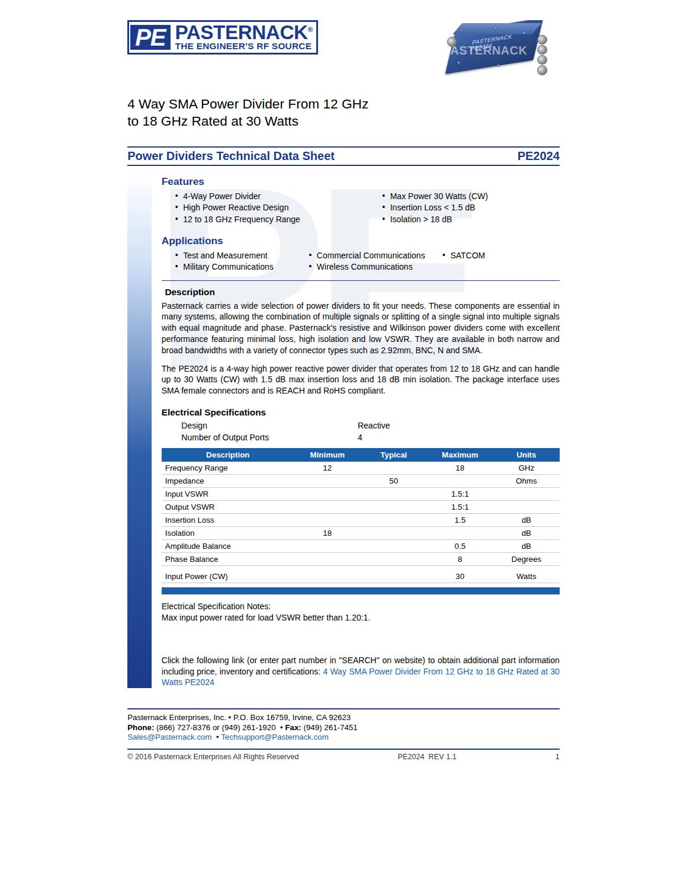PE
PE
PASTERNACK®
THE ENGINEER'S RF SOURCE
PASTERNACK
PE2024
PASTERNACK
4 Way SMA Power Divider From 12 GHz
to 18 GHz Rated at 30 Watts
Power Dividers Technical Data Sheet
PE2024
Features
4-Way Power Divider
High Power Reactive Design
12 to 18 GHz Frequency Range
Max Power 30 Watts (CW)
Insertion Loss < 1.5 dB
Isolation > 18 dB
Applications
Test and Measurement
Military Communications
Commercial Communications
Wireless Communications
SATCOM
Description
Pasternack carries a wide selection of power dividers to fit your needs. These components are essential in many systems, allowing the combination of multiple signals or splitting of a single signal into multiple signals with equal magnitude and phase. Pasternack's resistive and Wilkinson power dividers come with excellent performance featuring minimal loss, high isolation and low VSWR. They are available in both narrow and broad bandwidths with a variety of connector types such as 2.92mm, BNC, N and SMA.
The PE2024 is a 4-way high power reactive power divider that operates from 12 to 18 GHz and can handle up to 30 Watts (CW) with 1.5 dB max insertion loss and 18 dB min isolation. The package interface uses SMA female connectors and is REACH and RoHS compliant.
Electrical Specifications
Design Reactive
Number of Output Ports 4
| Description | Minimum | Typical | Maximum | Units |
| --- | --- | --- | --- | --- |
| Frequency Range | 12 | | 18 | GHz |
| Impedance | | 50 | | Ohms |
| Input VSWR | | | 1.5:1 | |
| Output VSWR | | | 1.5:1 | |
| Insertion Loss | | | 1.5 | dB |
| Isolation | 18 | | | dB |
| Amplitude Balance | | | 0.5 | dB |
| Phase Balance | | | 8 | Degrees |
| Input Power (CW) | | | 30 | Watts |
Electrical Specification Notes:
Max input power rated for load VSWR better than 1.20:1.
Click the following link (or enter part number in "SEARCH" on website) to obtain additional part information including price, inventory and certifications: 4 Way SMA Power Divider From 12 GHz to 18 GHz Rated at 30 Watts PE2024
Pasternack Enterprises, Inc. • P.O. Box 16759, Irvine, CA 92623
Phone: (866) 727-8376 or (949) 261-1920 • Fax: (949) 261-7451
Sales@Pasternack.com • Techsupport@Pasternack.com
© 2016 Pasternack Enterprises All Rights Reserved
PE2024 REV 1.1
1